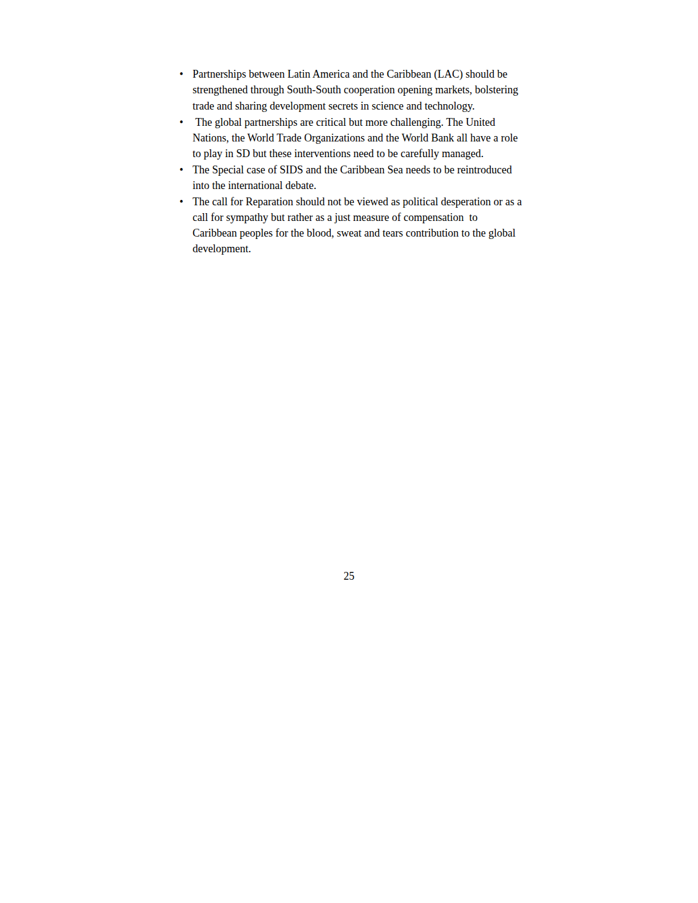Partnerships between Latin America and the Caribbean (LAC) should be strengthened through South-South cooperation opening markets, bolstering trade and sharing development secrets in science and technology.
The global partnerships are critical but more challenging. The United Nations, the World Trade Organizations and the World Bank all have a role to play in SD but these interventions need to be carefully managed.
The Special case of SIDS and the Caribbean Sea needs to be reintroduced into the international debate.
The call for Reparation should not be viewed as political desperation or as a call for sympathy but rather as a just measure of compensation to Caribbean peoples for the blood, sweat and tears contribution to the global development.
25